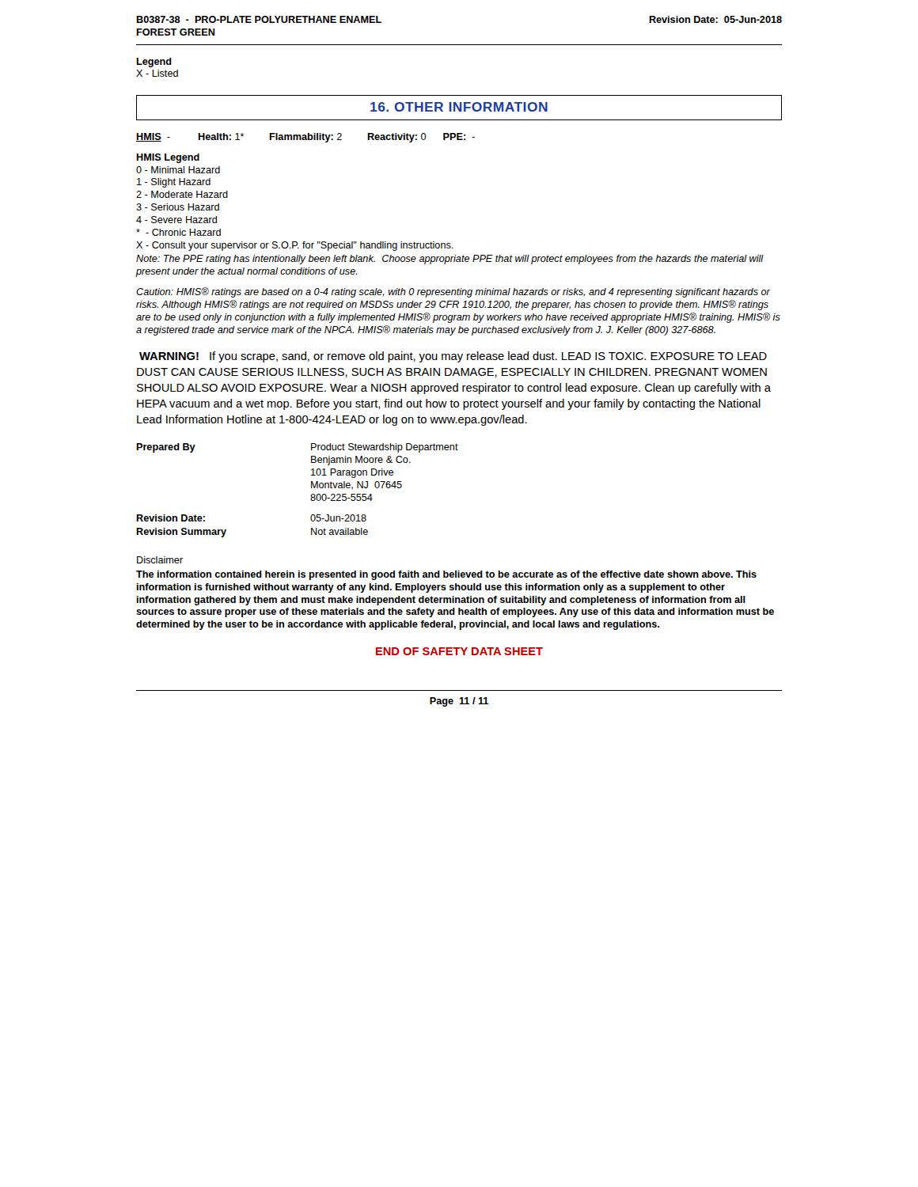B0387-38 - PRO-PLATE POLYURETHANE ENAMEL
FOREST GREEN
Revision Date: 05-Jun-2018
Legend
X - Listed
16. OTHER INFORMATION
HMIS - Health: 1* Flammability: 2 Reactivity: 0 PPE: -
HMIS Legend
0 - Minimal Hazard
1 - Slight Hazard
2 - Moderate Hazard
3 - Serious Hazard
4 - Severe Hazard
* - Chronic Hazard
X - Consult your supervisor or S.O.P. for "Special" handling instructions.
Note: The PPE rating has intentionally been left blank. Choose appropriate PPE that will protect employees from the hazards the material will present under the actual normal conditions of use.
Caution: HMIS® ratings are based on a 0-4 rating scale, with 0 representing minimal hazards or risks, and 4 representing significant hazards or risks. Although HMIS® ratings are not required on MSDSs under 29 CFR 1910.1200, the preparer, has chosen to provide them. HMIS® ratings are to be used only in conjunction with a fully implemented HMIS® program by workers who have received appropriate HMIS® training. HMIS® is a registered trade and service mark of the NPCA. HMIS® materials may be purchased exclusively from J. J. Keller (800) 327-6868.
WARNING! If you scrape, sand, or remove old paint, you may release lead dust. LEAD IS TOXIC. EXPOSURE TO LEAD DUST CAN CAUSE SERIOUS ILLNESS, SUCH AS BRAIN DAMAGE, ESPECIALLY IN CHILDREN. PREGNANT WOMEN SHOULD ALSO AVOID EXPOSURE. Wear a NIOSH approved respirator to control lead exposure. Clean up carefully with a HEPA vacuum and a wet mop. Before you start, find out how to protect yourself and your family by contacting the National Lead Information Hotline at 1-800-424-LEAD or log on to www.epa.gov/lead.
| Prepared By | Product Stewardship Department Benjamin Moore & Co. 101 Paragon Drive Montvale, NJ 07645 800-225-5554 |
| Revision Date: | 05-Jun-2018 |
| Revision Summary | Not available |
Disclaimer
The information contained herein is presented in good faith and believed to be accurate as of the effective date shown above. This information is furnished without warranty of any kind. Employers should use this information only as a supplement to other information gathered by them and must make independent determination of suitability and completeness of information from all sources to assure proper use of these materials and the safety and health of employees. Any use of this data and information must be determined by the user to be in accordance with applicable federal, provincial, and local laws and regulations.
END OF SAFETY DATA SHEET
Page 11 / 11